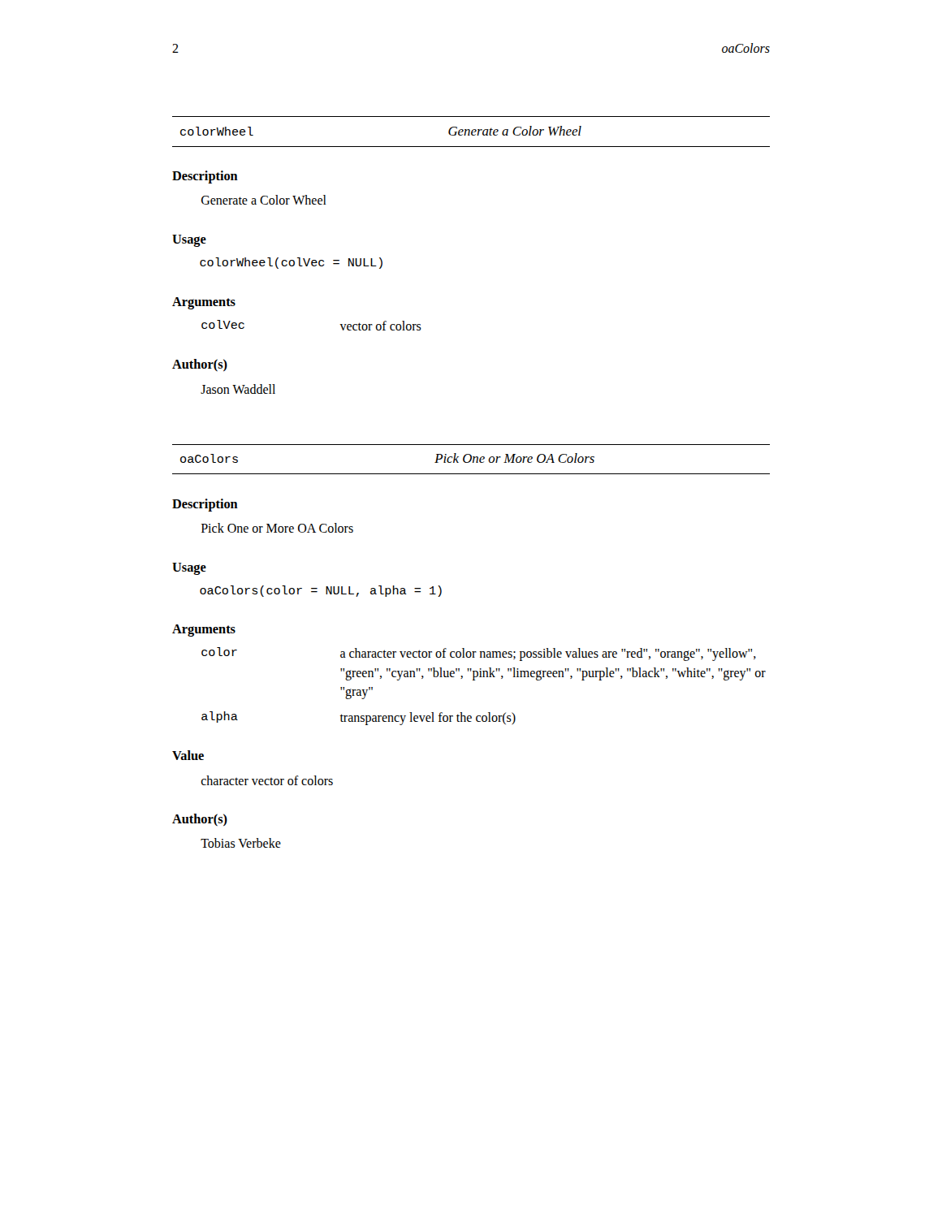2 oaColors
colorWheel Generate a Color Wheel
Description
Generate a Color Wheel
Usage
colorWheel(colVec = NULL)
Arguments
colVec
vector of colors
Author(s)
Jason Waddell
oaColors Pick One or More OA Colors
Description
Pick One or More OA Colors
Usage
oaColors(color = NULL, alpha = 1)
Arguments
color
a character vector of color names; possible values are "red", "orange", "yellow", "green", "cyan", "blue", "pink", "limegreen", "purple", "black", "white", "grey" or "gray"
alpha
transparency level for the color(s)
Value
character vector of colors
Author(s)
Tobias Verbeke